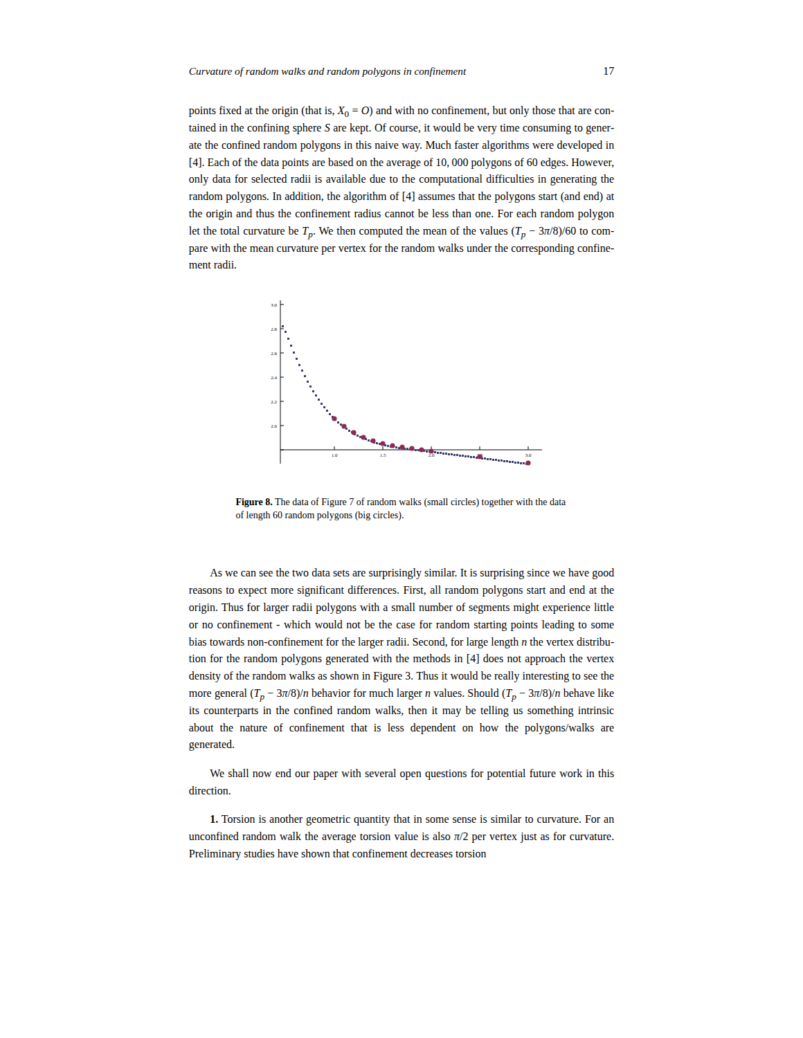Curvature of random walks and random polygons in confinement 17
points fixed at the origin (that is, X0 = O) and with no confinement, but only those that are contained in the confining sphere S are kept. Of course, it would be very time consuming to generate the confined random polygons in this naive way. Much faster algorithms were developed in [4]. Each of the data points are based on the average of 10, 000 polygons of 60 edges. However, only data for selected radii is available due to the computational difficulties in generating the random polygons. In addition, the algorithm of [4] assumes that the polygons start (and end) at the origin and thus the confinement radius cannot be less than one. For each random polygon let the total curvature be Tp. We then computed the mean of the values (Tp − 3π/8)/60 to compare with the mean curvature per vertex for the random walks under the corresponding confinement radii.
3.0 2.8 2.6 2.4 2.2 2.0 1.0 1.5 2.0 2.5 3.0
Figure 8. The data of Figure 7 of random walks (small circles) together with the data of length 60 random polygons (big circles).
As we can see the two data sets are surprisingly similar. It is surprising since we have good reasons to expect more significant differences. First, all random polygons start and end at the origin. Thus for larger radii polygons with a small number of segments might experience little or no confinement - which would not be the case for random starting points leading to some bias towards non-confinement for the larger radii. Second, for large length n the vertex distribution for the random polygons generated with the methods in [4] does not approach the vertex density of the random walks as shown in Figure 3. Thus it would be really interesting to see the more general (Tp − 3π/8)/n behavior for much larger n values. Should (Tp − 3π/8)/n behave like its counterparts in the confined random walks, then it may be telling us something intrinsic about the nature of confinement that is less dependent on how the polygons/walks are generated.
We shall now end our paper with several open questions for potential future work in this direction.
1. Torsion is another geometric quantity that in some sense is similar to curvature. For an unconfined random walk the average torsion value is also π/2 per vertex just as for curvature. Preliminary studies have shown that confinement decreases torsion